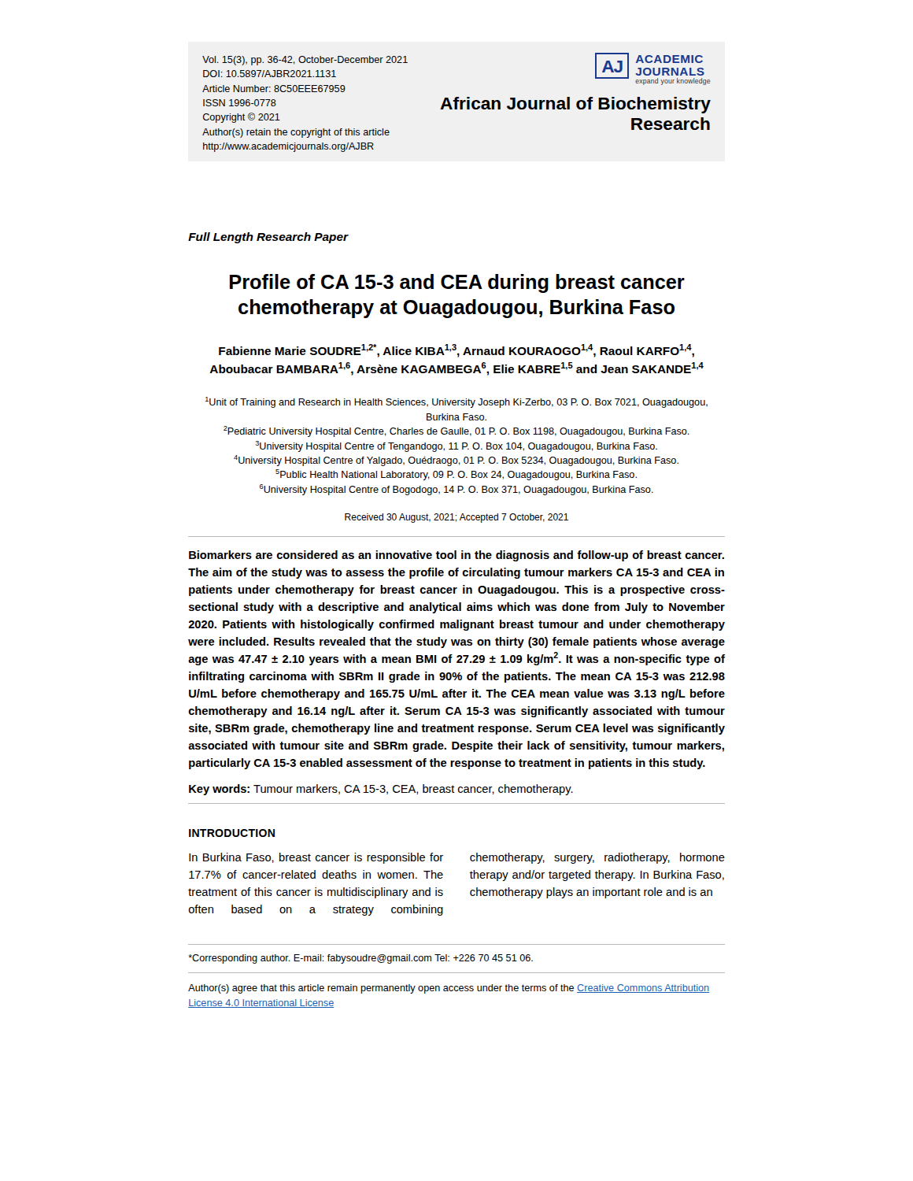Vol. 15(3), pp. 36-42, October-December 2021
DOI: 10.5897/AJBR2021.1131
Article Number: 8C50EEE67959
ISSN 1996-0778
Copyright © 2021
Author(s) retain the copyright of this article
http://www.academicjournals.org/AJBR
AJ
ACADEMIC
JOURNALS
expand your knowledge
African Journal of Biochemistry
Research
Full Length Research Paper
Profile of CA 15-3 and CEA during breast cancer
chemotherapy at Ouagadougou, Burkina Faso
Fabienne Marie SOUDRE1,2*, Alice KIBA1,3, Arnaud KOURAOGO1,4, Raoul KARFO1,4,
Aboubacar BAMBARA1,6, Arsène KAGAMBEGA6, Elie KABRE1,5 and Jean SAKANDE1,4
1Unit of Training and Research in Health Sciences, University Joseph Ki-Zerbo, 03 P. O. Box 7021, Ouagadougou,
Burkina Faso.
2Pediatric University Hospital Centre, Charles de Gaulle, 01 P. O. Box 1198, Ouagadougou, Burkina Faso.
3University Hospital Centre of Tengandogo, 11 P. O. Box 104, Ouagadougou, Burkina Faso.
4University Hospital Centre of Yalgado, Ouédraogo, 01 P. O. Box 5234, Ouagadougou, Burkina Faso.
5Public Health National Laboratory, 09 P. O. Box 24, Ouagadougou, Burkina Faso.
6University Hospital Centre of Bogodogo, 14 P. O. Box 371, Ouagadougou, Burkina Faso.
Received 30 August, 2021; Accepted 7 October, 2021
Biomarkers are considered as an innovative tool in the diagnosis and follow-up of breast cancer. The aim of the study was to assess the profile of circulating tumour markers CA 15-3 and CEA in patients under chemotherapy for breast cancer in Ouagadougou. This is a prospective cross-sectional study with a descriptive and analytical aims which was done from July to November 2020. Patients with histologically confirmed malignant breast tumour and under chemotherapy were included. Results revealed that the study was on thirty (30) female patients whose average age was 47.47 ± 2.10 years with a mean BMI of 27.29 ± 1.09 kg/m2. It was a non-specific type of infiltrating carcinoma with SBRm II grade in 90% of the patients. The mean CA 15-3 was 212.98 U/mL before chemotherapy and 165.75 U/mL after it. The CEA mean value was 3.13 ng/L before chemotherapy and 16.14 ng/L after it. Serum CA 15-3 was significantly associated with tumour site, SBRm grade, chemotherapy line and treatment response. Serum CEA level was significantly associated with tumour site and SBRm grade. Despite their lack of sensitivity, tumour markers, particularly CA 15-3 enabled assessment of the response to treatment in patients in this study.
Key words: Tumour markers, CA 15-3, CEA, breast cancer, chemotherapy.
INTRODUCTION
In Burkina Faso, breast cancer is responsible for 17.7% of cancer-related deaths in women. The treatment of this cancer is multidisciplinary and is often based on a strategy combining chemotherapy, surgery, radiotherapy, hormone therapy and/or targeted therapy. In Burkina Faso, chemotherapy plays an important role and is an
*Corresponding author. E-mail: fabysoudre@gmail.com Tel: +226 70 45 51 06.
Author(s) agree that this article remain permanently open access under the terms of the Creative Commons Attribution License 4.0 International License